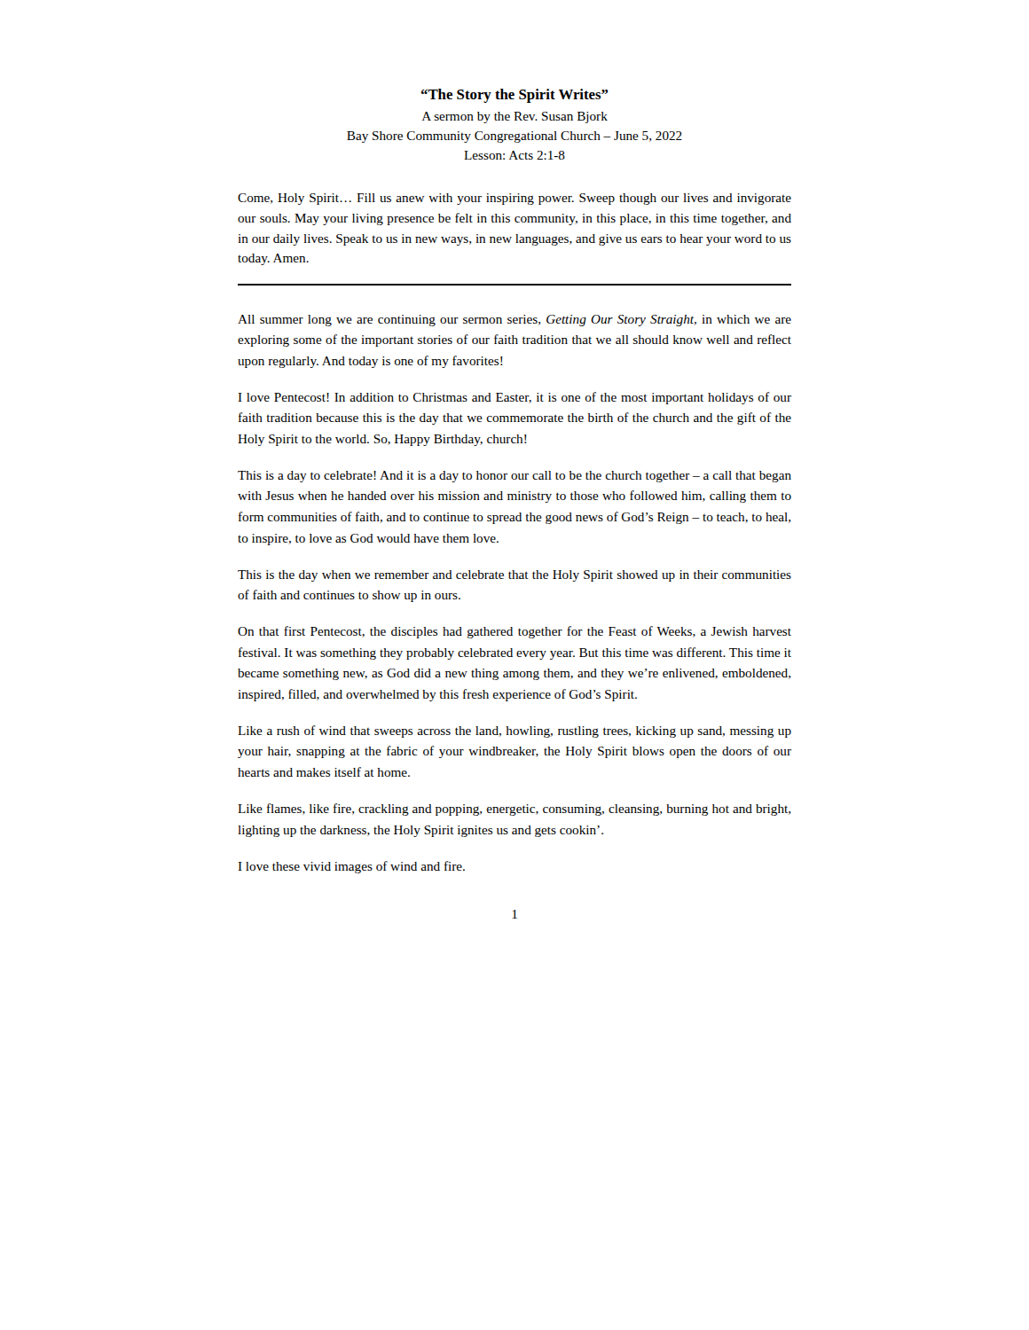“The Story the Spirit Writes”
A sermon by the Rev. Susan Bjork
Bay Shore Community Congregational Church – June 5, 2022
Lesson: Acts 2:1-8
Come, Holy Spirit… Fill us anew with your inspiring power. Sweep though our lives and invigorate our souls. May your living presence be felt in this community, in this place, in this time together, and in our daily lives. Speak to us in new ways, in new languages, and give us ears to hear your word to us today. Amen.
All summer long we are continuing our sermon series, Getting Our Story Straight, in which we are exploring some of the important stories of our faith tradition that we all should know well and reflect upon regularly. And today is one of my favorites!
I love Pentecost! In addition to Christmas and Easter, it is one of the most important holidays of our faith tradition because this is the day that we commemorate the birth of the church and the gift of the Holy Spirit to the world. So, Happy Birthday, church!
This is a day to celebrate! And it is a day to honor our call to be the church together – a call that began with Jesus when he handed over his mission and ministry to those who followed him, calling them to form communities of faith, and to continue to spread the good news of God’s Reign – to teach, to heal, to inspire, to love as God would have them love.
This is the day when we remember and celebrate that the Holy Spirit showed up in their communities of faith and continues to show up in ours.
On that first Pentecost, the disciples had gathered together for the Feast of Weeks, a Jewish harvest festival. It was something they probably celebrated every year. But this time was different. This time it became something new, as God did a new thing among them, and they we’re enlivened, emboldened, inspired, filled, and overwhelmed by this fresh experience of God’s Spirit.
Like a rush of wind that sweeps across the land, howling, rustling trees, kicking up sand, messing up your hair, snapping at the fabric of your windbreaker, the Holy Spirit blows open the doors of our hearts and makes itself at home.
Like flames, like fire, crackling and popping, energetic, consuming, cleansing, burning hot and bright, lighting up the darkness, the Holy Spirit ignites us and gets cookin’.
I love these vivid images of wind and fire.
1